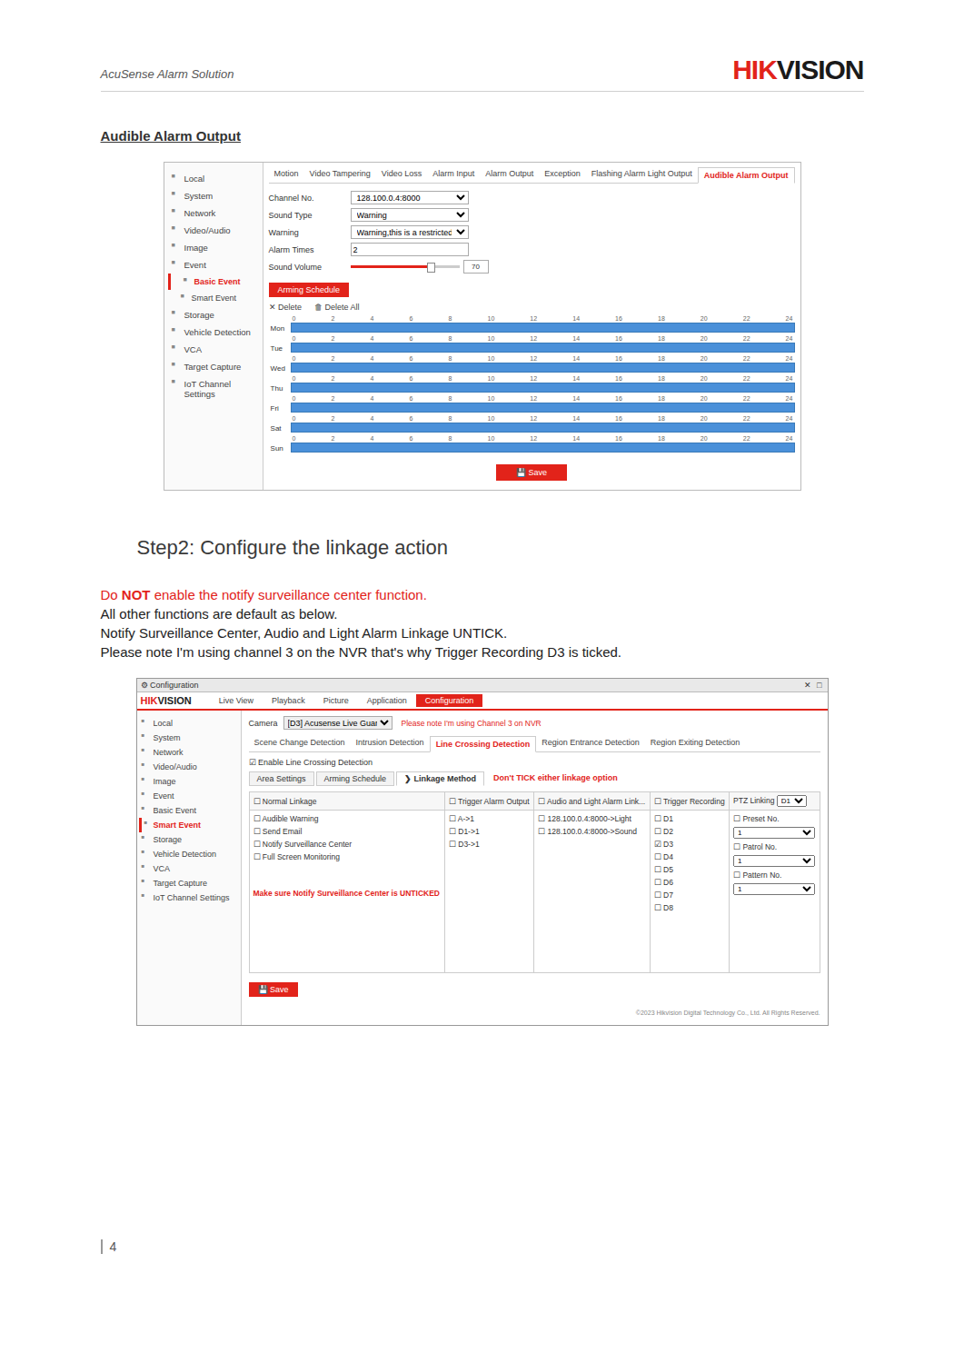AcuSense Alarm Solution
HIK VISION
Audible Alarm Output
Local
System
Network
Video/Audio
Image
Event
Basic Event
Smart Event
Storage
Vehicle Detection
VCA
Target Capture
IoT Channel Settings
Motion
Video Tampering
Video Loss
Alarm Input
Alarm Output
Exception
Flashing Alarm Light Output
Audible Alarm Output
Channel No. 128.100.0.4:8000
Sound Type Warning
Warning Warning,this is a restricted are
Alarm Times
Sound Volume
70
Arming Schedule
✕ Delete 🗑 Delete All
| | 0 2 4 6 8 10 12 14 16 18 20 22 24 |
| Mon | |
| | 0 2 4 6 8 10 12 14 16 18 20 22 24 |
| Tue | |
| | 0 2 4 6 8 10 12 14 16 18 20 22 24 |
| Wed | |
| | 0 2 4 6 8 10 12 14 16 18 20 22 24 |
| Thu | |
| | 0 2 4 6 8 10 12 14 16 18 20 22 24 |
| Fri | |
| | 0 2 4 6 8 10 12 14 16 18 20 22 24 |
| Sat | |
| | 0 2 4 6 8 10 12 14 16 18 20 22 24 |
| Sun | |
💾 Save
Step2: Configure the linkage action
Do NOT enable the notify surveillance center function.
All other functions are default as below.
Notify Surveillance Center, Audio and Light Alarm Linkage UNTICK.
Please note I'm using channel 3 on the NVR that's why Trigger Recording D3 is ticked.
⚙ Configuration ✕ □
HIK VISION
Live View
Playback
Picture
Application
Configuration
Local
System
Network
Video/Audio
Image
Event
Basic Event
Smart Event
Storage
Vehicle Detection
VCA
Target Capture
IoT Channel Settings
Camera [D3] Acusense Live Guard Please note I'm using Channel 3 on NVR
Scene Change Detection
Intrusion Detection
Line Crossing Detection
Region Entrance Detection
Region Exiting Detection
☑ Enable Line Crossing Detection
Area Settings
Arming Schedule
❯ Linkage Method
Don't TICK either linkage option
| ☐ Normal Linkage | ☐ Trigger Alarm Output | ☐ Audio and Light Alarm Link... | ☐ Trigger Recording | PTZ Linking D1 |
| --- | --- | --- | --- | --- |
| ☐ Audible Warning ☐ Send Email ☐ Notify Surveillance Center ☐ Full Screen Monitoring Make sure Notify Surveillance Center is UNTICKED | ☐ A->1 ☐ D1->1 ☐ D3->1 | ☐ 128.100.0.4:8000->Light ☐ 128.100.0.4:8000->Sound | ☐ D1 ☐ D2 ☑ D3 ☐ D4 ☐ D5 ☐ D6 ☐ D7 ☐ D8 | ☐ Preset No. 1 ☐ Patrol No. 1 ☐ Pattern No. 1 |
💾 Save
©2023 Hikvision Digital Technology Co., Ltd. All Rights Reserved.
4